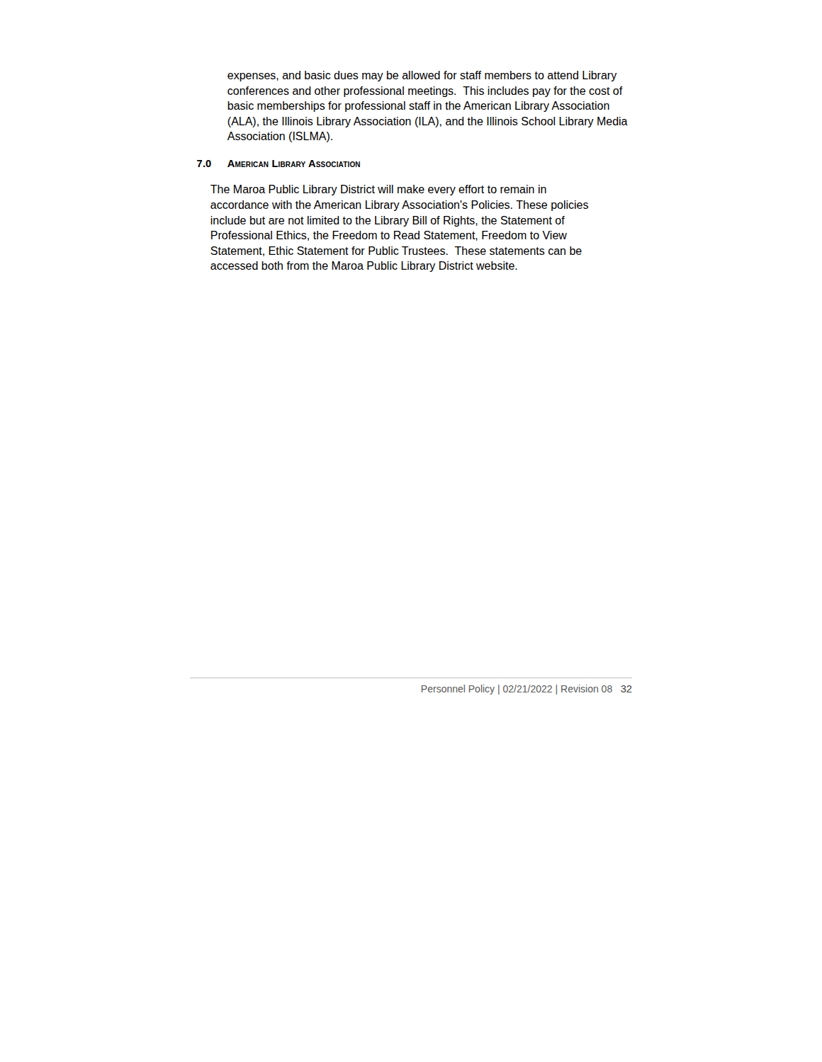expenses, and basic dues may be allowed for staff members to attend Library conferences and other professional meetings. This includes pay for the cost of basic memberships for professional staff in the American Library Association (ALA), the Illinois Library Association (ILA), and the Illinois School Library Media Association (ISLMA).
7.0 American Library Association
The Maroa Public Library District will make every effort to remain in accordance with the American Library Association's Policies. These policies include but are not limited to the Library Bill of Rights, the Statement of Professional Ethics, the Freedom to Read Statement, Freedom to View Statement, Ethic Statement for Public Trustees. These statements can be accessed both from the Maroa Public Library District website.
Personnel Policy | 02/21/2022 | Revision 0832